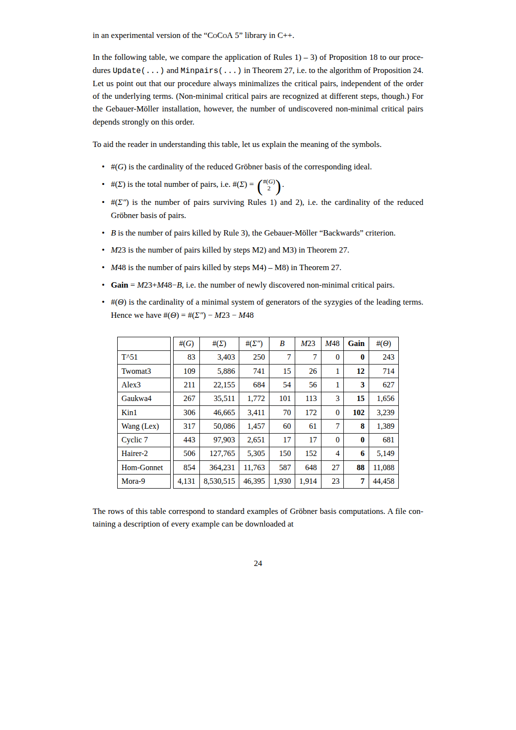in an experimental version of the “CoCoA 5” library in C++.
In the following table, we compare the application of Rules 1) – 3) of Proposition 18 to our procedures Update(...) and Minpairs(...) in Theorem 27, i.e. to the algorithm of Proposition 24. Let us point out that our procedure always minimalizes the critical pairs, independent of the order of the underlying terms. (Non-minimal critical pairs are recognized at different steps, though.) For the Gebauer-Möller installation, however, the number of undiscovered non-minimal critical pairs depends strongly on this order.
To aid the reader in understanding this table, let us explain the meaning of the symbols.
#(G) is the cardinality of the reduced Gröbner basis of the corresponding ideal.
#(Σ) is the total number of pairs, i.e. #(Σ) = (#(G) 2).
#(Σ″) is the number of pairs surviving Rules 1) and 2), i.e. the cardinality of the reduced Gröbner basis of pairs.
B is the number of pairs killed by Rule 3), the Gebauer-Möller “Backwards” criterion.
M23 is the number of pairs killed by steps M2) and M3) in Theorem 27.
M48 is the number of pairs killed by steps M4) – M8) in Theorem 27.
Gain = M23+M48−B, i.e. the number of newly discovered non-minimal critical pairs.
#(Θ) is the cardinality of a minimal system of generators of the syzygies of the leading terms. Hence we have #(Θ) = #(Σ″) − M23 − M48
| | | #( G ) | #( Σ ) | #( Σ″ ) | B | M 23 | M 48 | Gain | #( Θ ) |
| --- | --- | --- | --- | --- | --- | --- | --- | --- | --- |
| T^51 | | 83 | 3,403 | 250 | 7 | 7 | 0 | 0 | 243 |
| Twomat3 | | 109 | 5,886 | 741 | 15 | 26 | 1 | 12 | 714 |
| Alex3 | | 211 | 22,155 | 684 | 54 | 56 | 1 | 3 | 627 |
| Gaukwa4 | | 267 | 35,511 | 1,772 | 101 | 113 | 3 | 15 | 1,656 |
| Kin1 | | 306 | 46,665 | 3,411 | 70 | 172 | 0 | 102 | 3,239 |
| Wang (Lex) | | 317 | 50,086 | 1,457 | 60 | 61 | 7 | 8 | 1,389 |
| Cyclic 7 | | 443 | 97,903 | 2,651 | 17 | 17 | 0 | 0 | 681 |
| Hairer-2 | | 506 | 127,765 | 5,305 | 150 | 152 | 4 | 6 | 5,149 |
| Hom-Gonnet | | 854 | 364,231 | 11,763 | 587 | 648 | 27 | 88 | 11,088 |
| Mora-9 | | 4,131 | 8,530,515 | 46,395 | 1,930 | 1,914 | 23 | 7 | 44,458 |
The rows of this table correspond to standard examples of Gröbner basis computations. A file containing a description of every example can be downloaded at
24